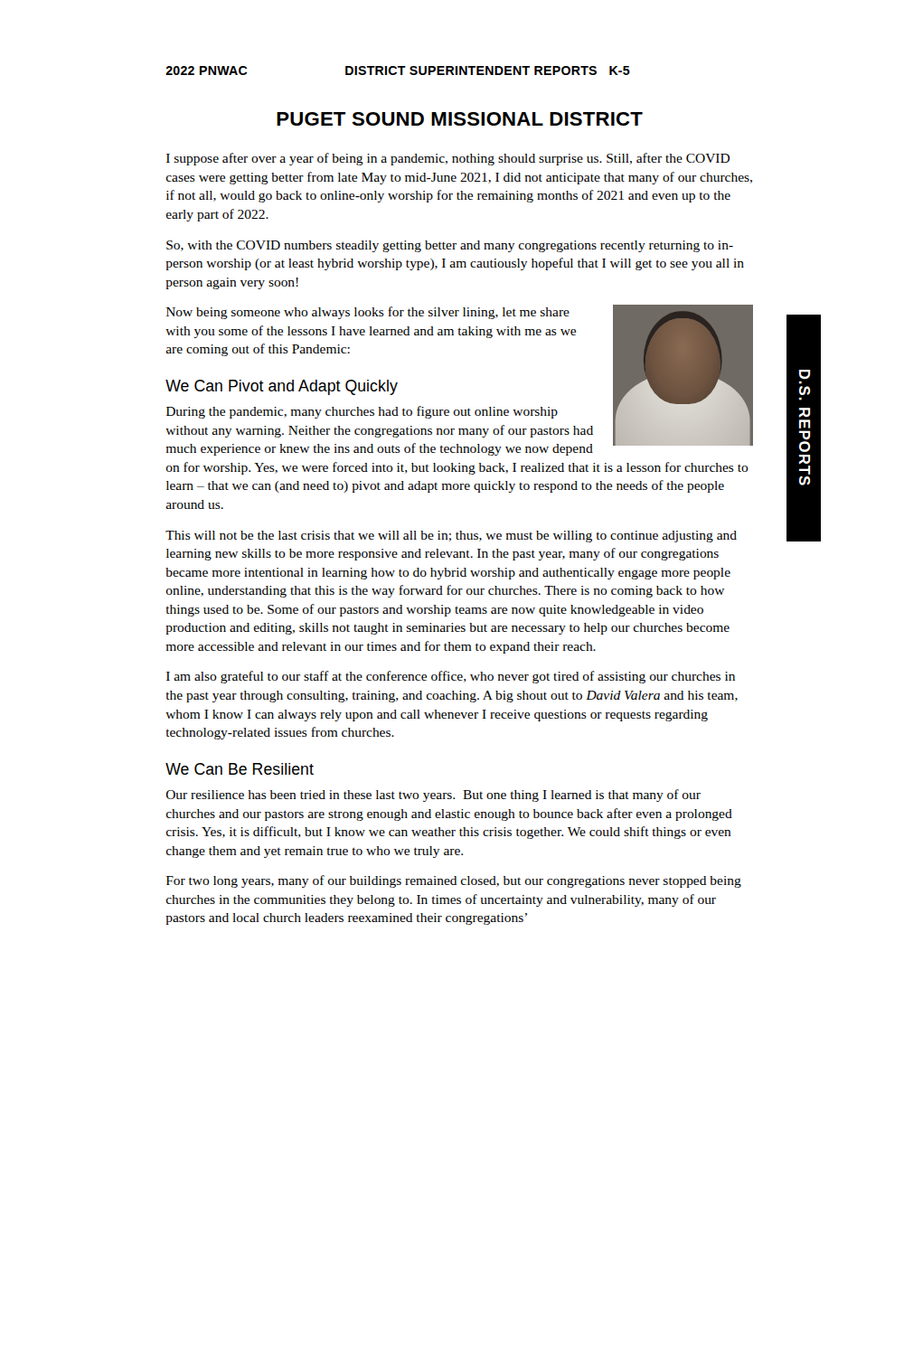2022 PNWAC
DISTRICT SUPERINTENDENT REPORTS K-5
PUGET SOUND MISSIONAL DISTRICT
I suppose after over a year of being in a pandemic, nothing should surprise us. Still, after the COVID cases were getting better from late May to mid-June 2021, I did not anticipate that many of our churches, if not all, would go back to online-only worship for the remaining months of 2021 and even up to the early part of 2022.
So, with the COVID numbers steadily getting better and many congregations recently returning to in-person worship (or at least hybrid worship type), I am cautiously hopeful that I will get to see you all in person again very soon!
Now being someone who always looks for the silver lining, let me share with you some of the lessons I have learned and am taking with me as we are coming out of this Pandemic:
We Can Pivot and Adapt Quickly
During the pandemic, many churches had to figure out online worship without any warning. Neither the congregations nor many of our pastors had much experience or knew the ins and outs of the technology we now depend on for worship. Yes, we were forced into it, but looking back, I realized that it is a lesson for churches to learn – that we can (and need to) pivot and adapt more quickly to respond to the needs of the people around us.
This will not be the last crisis that we will all be in; thus, we must be willing to continue adjusting and learning new skills to be more responsive and relevant. In the past year, many of our congregations became more intentional in learning how to do hybrid worship and authentically engage more people online, understanding that this is the way forward for our churches. There is no coming back to how things used to be. Some of our pastors and worship teams are now quite knowledgeable in video production and editing, skills not taught in seminaries but are necessary to help our churches become more accessible and relevant in our times and for them to expand their reach.
I am also grateful to our staff at the conference office, who never got tired of assisting our churches in the past year through consulting, training, and coaching. A big shout out to David Valera and his team, whom I know I can always rely upon and call whenever I receive questions or requests regarding technology-related issues from churches.
We Can Be Resilient
Our resilience has been tried in these last two years. But one thing I learned is that many of our churches and our pastors are strong enough and elastic enough to bounce back after even a prolonged crisis. Yes, it is difficult, but I know we can weather this crisis together. We could shift things or even change them and yet remain true to who we truly are.
For two long years, many of our buildings remained closed, but our congregations never stopped being churches in the communities they belong to. In times of uncertainty and vulnerability, many of our pastors and local church leaders reexamined their congregations’
D.S. REPORTS